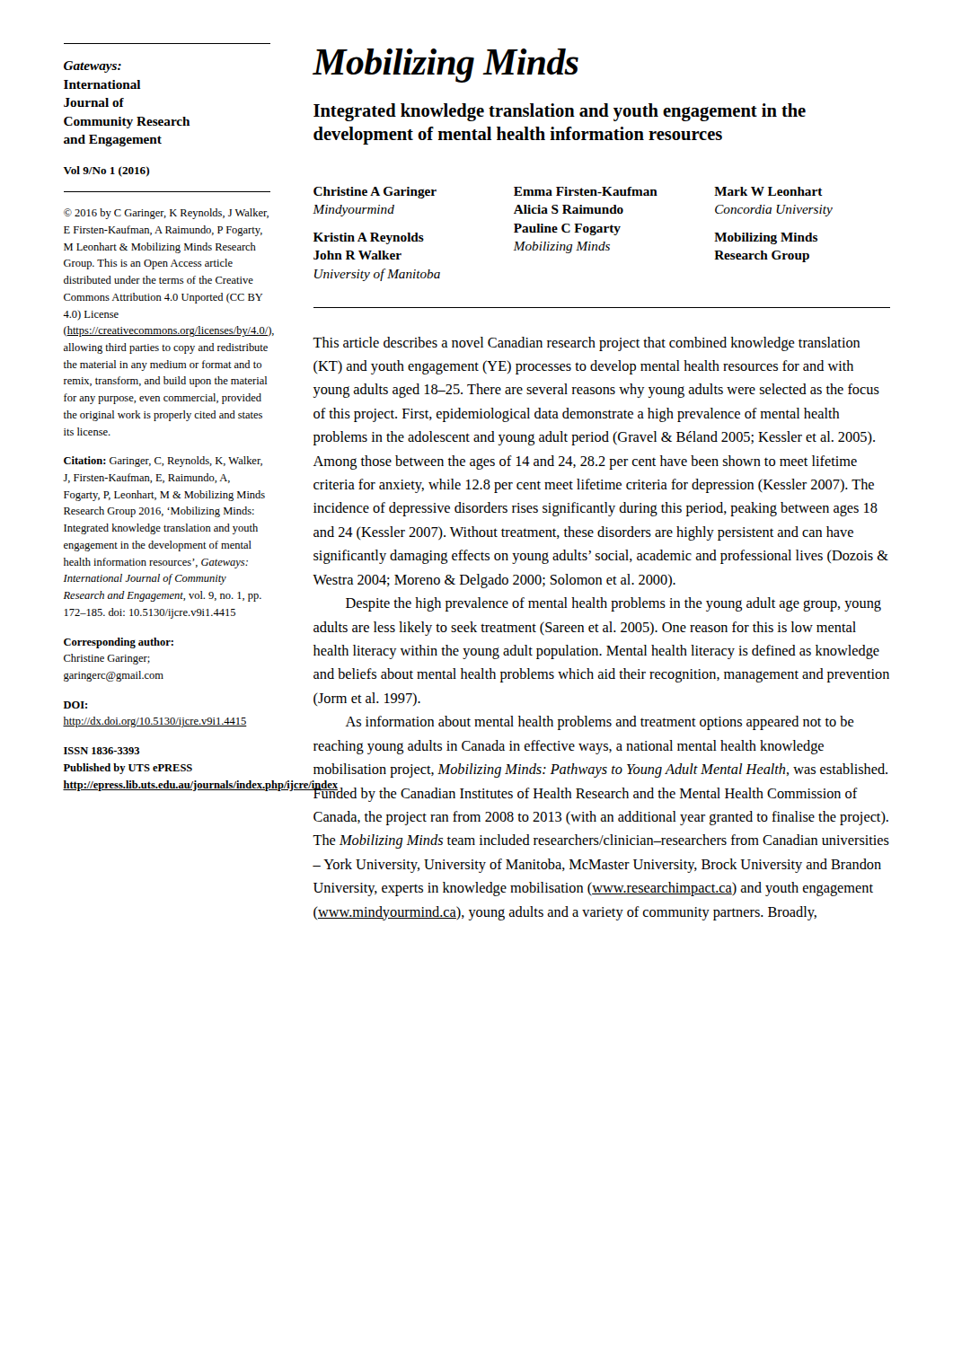Gateways:
International
Journal of
Community Research
and Engagement
Vol 9/No 1 (2016)
© 2016 by C Garinger, K Reynolds, J Walker, E Firsten-Kaufman, A Raimundo, P Fogarty, M Leonhart & Mobilizing Minds Research Group. This is an Open Access article distributed under the terms of the Creative Commons Attribution 4.0 Unported (CC BY 4.0) License (https://creativecommons.org/licenses/by/4.0/), allowing third parties to copy and redistribute the material in any medium or format and to remix, transform, and build upon the material for any purpose, even commercial, provided the original work is properly cited and states its license.
Citation: Garinger, C, Reynolds, K, Walker, J, Firsten-Kaufman, E, Raimundo, A, Fogarty, P, Leonhart, M & Mobilizing Minds Research Group 2016, ‘Mobilizing Minds: Integrated knowledge translation and youth engagement in the development of mental health information resources’, Gateways: International Journal of Community Research and Engagement, vol. 9, no. 1, pp. 172–185. doi: 10.5130/ijcre.v9i1.4415
Corresponding author:
Christine Garinger;
garingerc@gmail.com
DOI: http://dx.doi.org/10.5130/ijcre.v9i1.4415
ISSN 1836-3393
Published by UTS ePRESS
http://epress.lib.uts.edu.au/journals/index.php/ijcre/index
Mobilizing Minds
Integrated knowledge translation and youth engagement in the development of mental health information resources
Christine A Garinger
Mindyourmind
Kristin A Reynolds
John R Walker
University of Manitoba
Emma Firsten-Kaufman
Alicia S Raimundo
Pauline C Fogarty
Mobilizing Minds
Mark W Leonhart
Concordia University
Mobilizing Minds
Research Group
This article describes a novel Canadian research project that combined knowledge translation (KT) and youth engagement (YE) processes to develop mental health resources for and with young adults aged 18–25. There are several reasons why young adults were selected as the focus of this project. First, epidemiological data demonstrate a high prevalence of mental health problems in the adolescent and young adult period (Gravel & Béland 2005; Kessler et al. 2005). Among those between the ages of 14 and 24, 28.2 per cent have been shown to meet lifetime criteria for anxiety, while 12.8 per cent meet lifetime criteria for depression (Kessler 2007). The incidence of depressive disorders rises significantly during this period, peaking between ages 18 and 24 (Kessler 2007). Without treatment, these disorders are highly persistent and can have significantly damaging effects on young adults’ social, academic and professional lives (Dozois & Westra 2004; Moreno & Delgado 2000; Solomon et al. 2000).
Despite the high prevalence of mental health problems in the young adult age group, young adults are less likely to seek treatment (Sareen et al. 2005). One reason for this is low mental health literacy within the young adult population. Mental health literacy is defined as knowledge and beliefs about mental health problems which aid their recognition, management and prevention (Jorm et al. 1997).
As information about mental health problems and treatment options appeared not to be reaching young adults in Canada in effective ways, a national mental health knowledge mobilisation project, Mobilizing Minds: Pathways to Young Adult Mental Health, was established. Funded by the Canadian Institutes of Health Research and the Mental Health Commission of Canada, the project ran from 2008 to 2013 (with an additional year granted to finalise the project). The Mobilizing Minds team included researchers/clinician–researchers from Canadian universities – York University, University of Manitoba, McMaster University, Brock University and Brandon University, experts in knowledge mobilisation (www.researchimpact.ca) and youth engagement (www.mindyourmind.ca), young adults and a variety of community partners. Broadly,